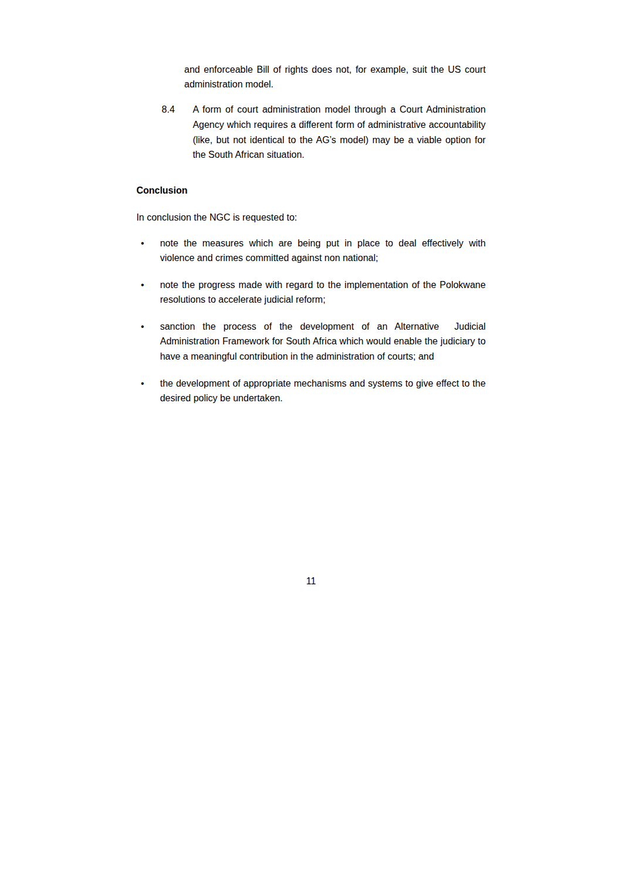and enforceable Bill of rights does not, for example, suit the US court administration model.
8.4
A form of court administration model through a Court Administration Agency which requires a different form of administrative accountability (like, but not identical to the AG’s model) may be a viable option for the South African situation.
Conclusion
In conclusion the NGC is requested to:
note the measures which are being put in place to deal effectively with violence and crimes committed against non national;
note the progress made with regard to the implementation of the Polokwane resolutions to accelerate judicial reform;
sanction the process of the development of an Alternative Judicial Administration Framework for South Africa which would enable the judiciary to have a meaningful contribution in the administration of courts; and
the development of appropriate mechanisms and systems to give effect to the desired policy be undertaken.
11